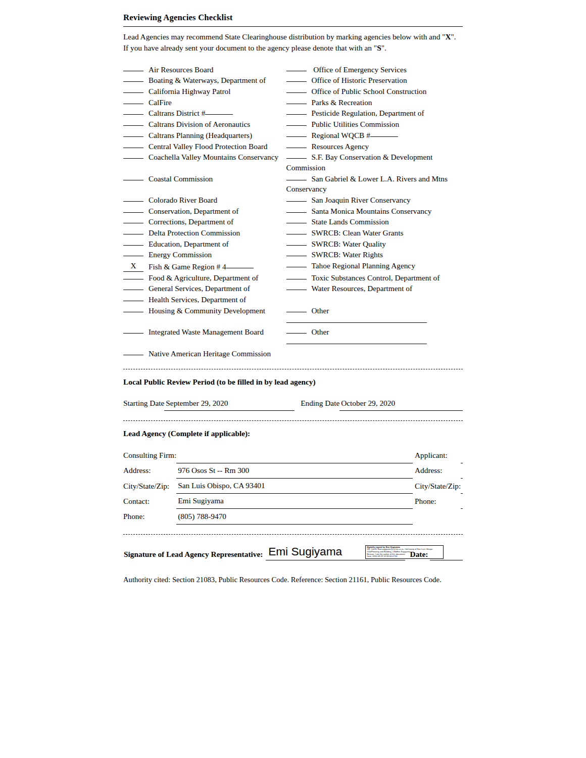Reviewing Agencies Checklist
Lead Agencies may recommend State Clearinghouse distribution by marking agencies below with and "X".
If you have already sent your document to the agency please denote that with an "S".
| Air Resources Board | Office of Emergency Services |
| Boating & Waterways, Department of | Office of Historic Preservation |
| California Highway Patrol | Office of Public School Construction |
| CalFire | Parks & Recreation |
| Caltrans District # | Pesticide Regulation, Department of |
| Caltrans Division of Aeronautics | Public Utilities Commission |
| Caltrans Planning (Headquarters) | Regional WQCB # |
| Central Valley Flood Protection Board | Resources Agency |
| Coachella Valley Mountains Conservancy | S.F. Bay Conservation & Development Commission |
| Coastal Commission | San Gabriel & Lower L.A. Rivers and Mtns Conservancy |
| Colorado River Board | San Joaquin River Conservancy |
| Conservation, Department of | Santa Monica Mountains Conservancy |
| Corrections, Department of | State Lands Commission |
| Delta Protection Commission | SWRCB: Clean Water Grants |
| Education, Department of | SWRCB: Water Quality |
| Energy Commission | SWRCB: Water Rights |
| X Fish & Game Region # 4 | Tahoe Regional Planning Agency |
| Food & Agriculture, Department of | Toxic Substances Control, Department of |
| General Services, Department of | Water Resources, Department of |
| Health Services, Department of | |
| Housing & Community Development | Other |
| Integrated Waste Management Board | Other |
| Native American Heritage Commission | |
Local Public Review Period (to be filled in by lead agency)
| Starting Date | September 29, 2020 | | Ending Date | October 29, 2020 |
Lead Agency (Complete if applicable):
| Consulting Firm: | | | Applicant: | |
| Address: | 976 Osos St -- Rm 300 | | Address: | |
| City/State/Zip: | San Luis Obispo, CA 93401 | | City/State/Zip: | |
| Contact: | Emi Sugiyama | | Phone: | |
| Phone: | (805) 788-9470 | | | |
| Signature of Lead Agency Representative: | Emi Sugiyama Digitally signed by Emi Sugiyama DN: C=US, E=esugiyama@co.slo.ca.us, O=County of San Luis Obispo, OU=Planning and Building, CN=Emi Sugiyama Reason: I am the author of this document Date: 2020.09.29 14:58:44-07'00' | Date: | |
Authority cited: Section 21083, Public Resources Code. Reference: Section 21161, Public Resources Code.